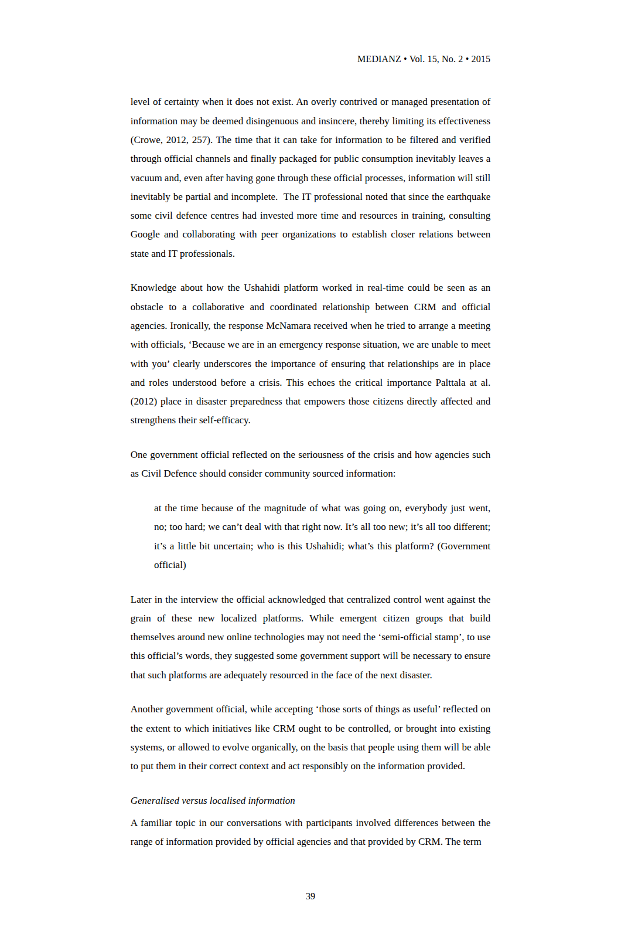MEDIANZ • Vol. 15, No. 2 • 2015
level of certainty when it does not exist. An overly contrived or managed presentation of information may be deemed disingenuous and insincere, thereby limiting its effectiveness (Crowe, 2012, 257). The time that it can take for information to be filtered and verified through official channels and finally packaged for public consumption inevitably leaves a vacuum and, even after having gone through these official processes, information will still inevitably be partial and incomplete. The IT professional noted that since the earthquake some civil defence centres had invested more time and resources in training, consulting Google and collaborating with peer organizations to establish closer relations between state and IT professionals.
Knowledge about how the Ushahidi platform worked in real-time could be seen as an obstacle to a collaborative and coordinated relationship between CRM and official agencies. Ironically, the response McNamara received when he tried to arrange a meeting with officials, ‘Because we are in an emergency response situation, we are unable to meet with you’ clearly underscores the importance of ensuring that relationships are in place and roles understood before a crisis. This echoes the critical importance Palttala at al. (2012) place in disaster preparedness that empowers those citizens directly affected and strengthens their self-efficacy.
One government official reflected on the seriousness of the crisis and how agencies such as Civil Defence should consider community sourced information:
at the time because of the magnitude of what was going on, everybody just went, no; too hard; we can’t deal with that right now. It’s all too new; it’s all too different; it’s a little bit uncertain; who is this Ushahidi; what’s this platform? (Government official)
Later in the interview the official acknowledged that centralized control went against the grain of these new localized platforms. While emergent citizen groups that build themselves around new online technologies may not need the ‘semi-official stamp’, to use this official’s words, they suggested some government support will be necessary to ensure that such platforms are adequately resourced in the face of the next disaster.
Another government official, while accepting ‘those sorts of things as useful’ reflected on the extent to which initiatives like CRM ought to be controlled, or brought into existing systems, or allowed to evolve organically, on the basis that people using them will be able to put them in their correct context and act responsibly on the information provided.
Generalised versus localised information
A familiar topic in our conversations with participants involved differences between the range of information provided by official agencies and that provided by CRM. The term
39